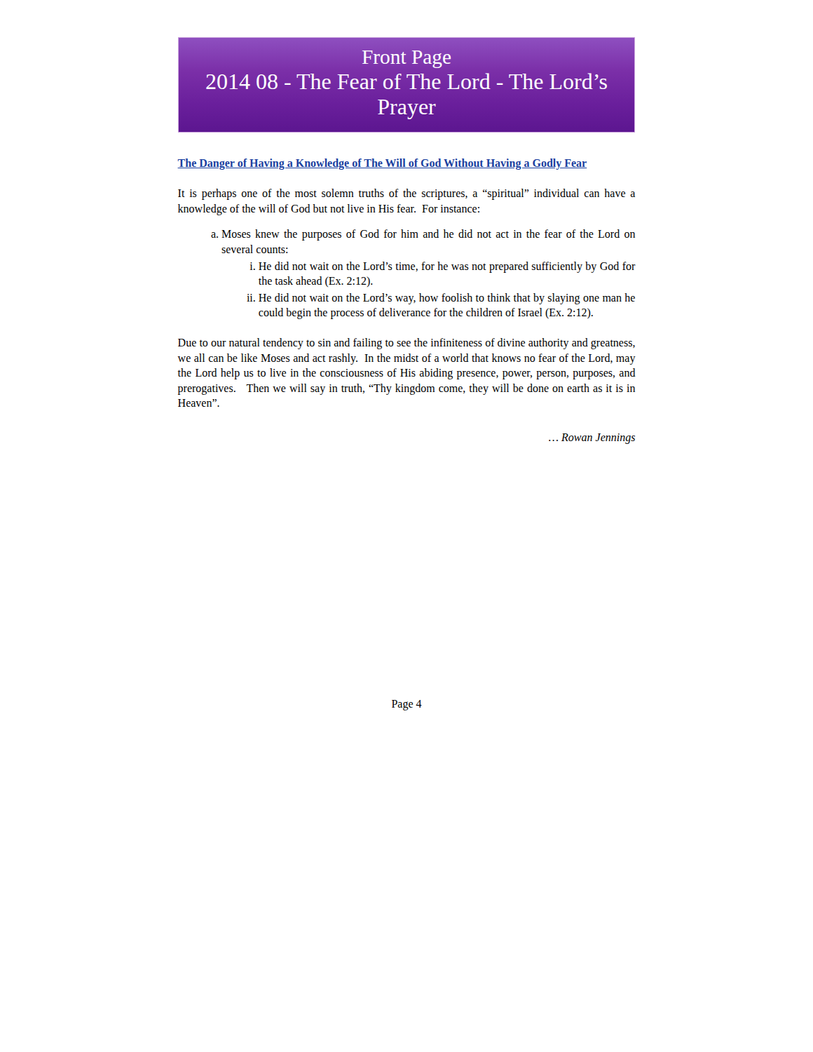Front Page
2014 08 - The Fear of The Lord - The Lord’s Prayer
The Danger of Having a Knowledge of The Will of God Without Having a Godly Fear
It is perhaps one of the most solemn truths of the scriptures, a “spiritual” individual can have a knowledge of the will of God but not live in His fear. For instance:
Moses knew the purposes of God for him and he did not act in the fear of the Lord on several counts:
He did not wait on the Lord’s time, for he was not prepared sufficiently by God for the task ahead (Ex. 2:12).
He did not wait on the Lord’s way, how foolish to think that by slaying one man he could begin the process of deliverance for the children of Israel (Ex. 2:12).
Due to our natural tendency to sin and failing to see the infiniteness of divine authority and greatness, we all can be like Moses and act rashly. In the midst of a world that knows no fear of the Lord, may the Lord help us to live in the consciousness of His abiding presence, power, person, purposes, and prerogatives. Then we will say in truth, “Thy kingdom come, they will be done on earth as it is in Heaven”.
… Rowan Jennings
Page 4